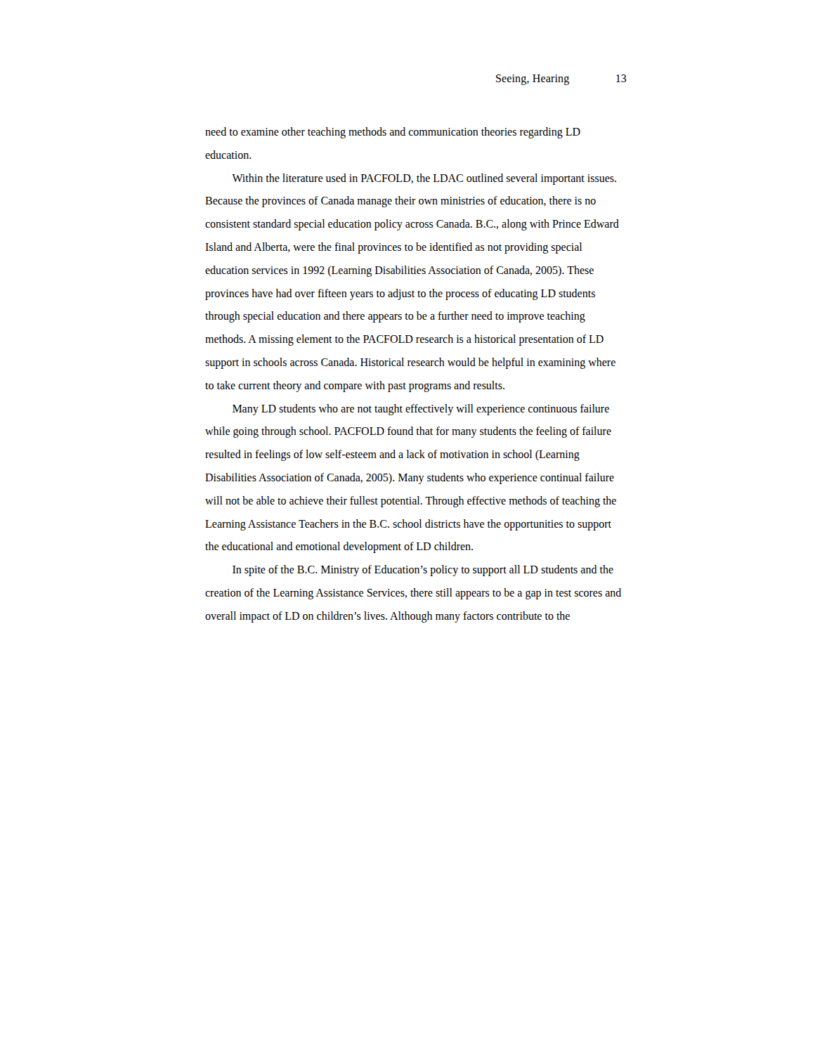Seeing, Hearing13
need to examine other teaching methods and communication theories regarding LD education.
Within the literature used in PACFOLD, the LDAC outlined several important issues. Because the provinces of Canada manage their own ministries of education, there is no consistent standard special education policy across Canada. B.C., along with Prince Edward Island and Alberta, were the final provinces to be identified as not providing special education services in 1992 (Learning Disabilities Association of Canada, 2005). These provinces have had over fifteen years to adjust to the process of educating LD students through special education and there appears to be a further need to improve teaching methods. A missing element to the PACFOLD research is a historical presentation of LD support in schools across Canada. Historical research would be helpful in examining where to take current theory and compare with past programs and results.
Many LD students who are not taught effectively will experience continuous failure while going through school. PACFOLD found that for many students the feeling of failure resulted in feelings of low self-esteem and a lack of motivation in school (Learning Disabilities Association of Canada, 2005). Many students who experience continual failure will not be able to achieve their fullest potential. Through effective methods of teaching the Learning Assistance Teachers in the B.C. school districts have the opportunities to support the educational and emotional development of LD children.
In spite of the B.C. Ministry of Education’s policy to support all LD students and the creation of the Learning Assistance Services, there still appears to be a gap in test scores and overall impact of LD on children’s lives. Although many factors contribute to the